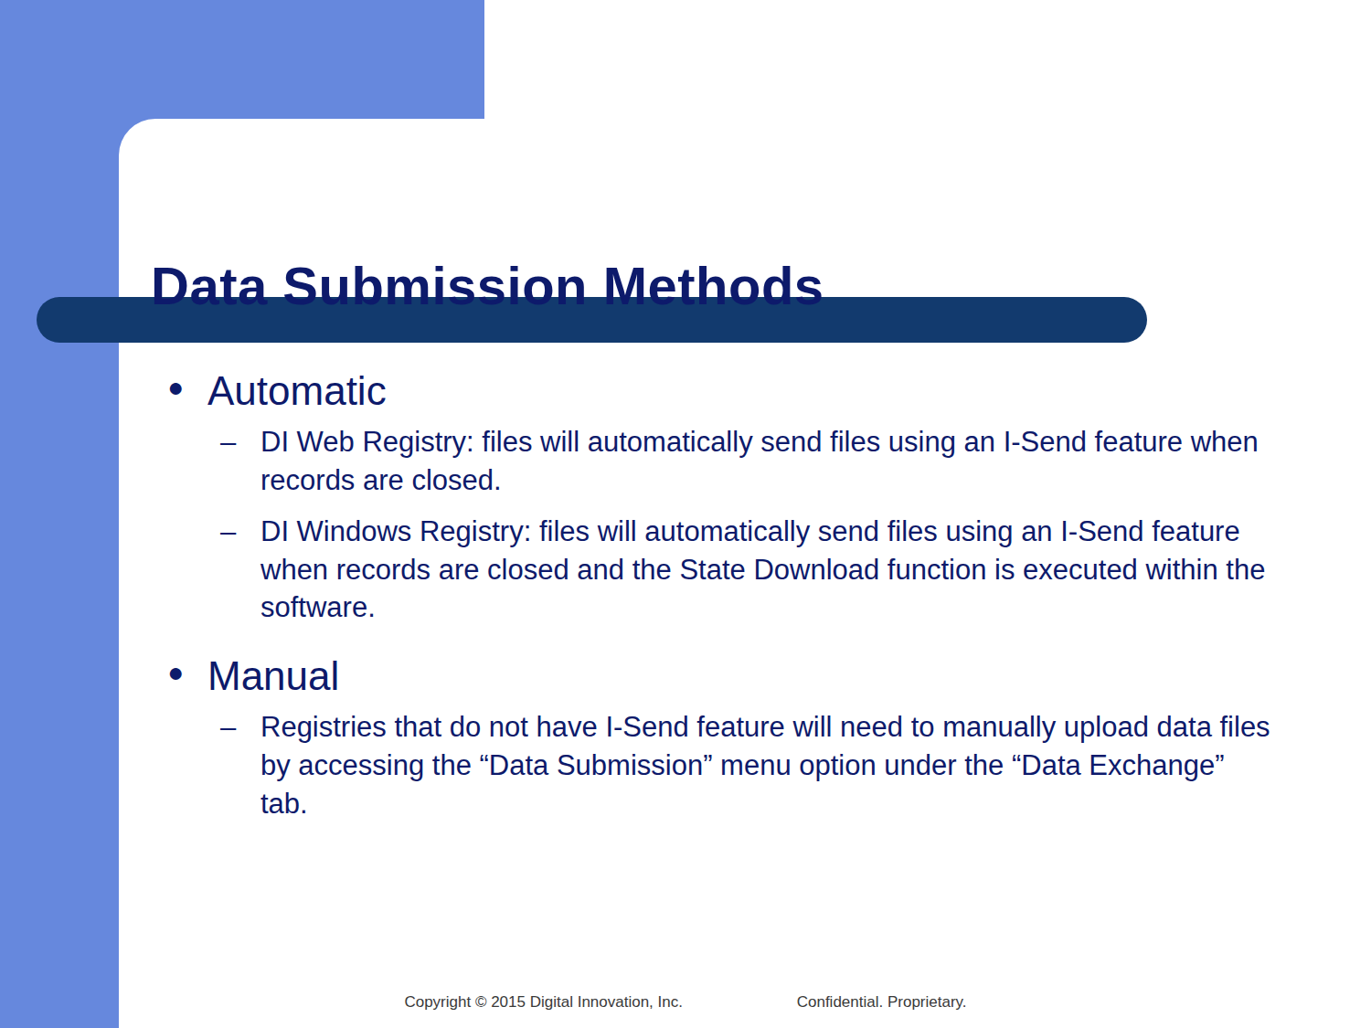Data Submission Methods
Automatic
DI Web Registry: files will automatically send files using an I-Send feature when records are closed.
DI Windows Registry: files will automatically send files using an I-Send feature when records are closed and the State Download function is executed within the software.
Manual
Registries that do not have I-Send feature will need to manually upload data files by accessing the “Data Submission” menu option under the “Data Exchange” tab.
Copyright © 2015 Digital Innovation, Inc. Confidential. Proprietary.